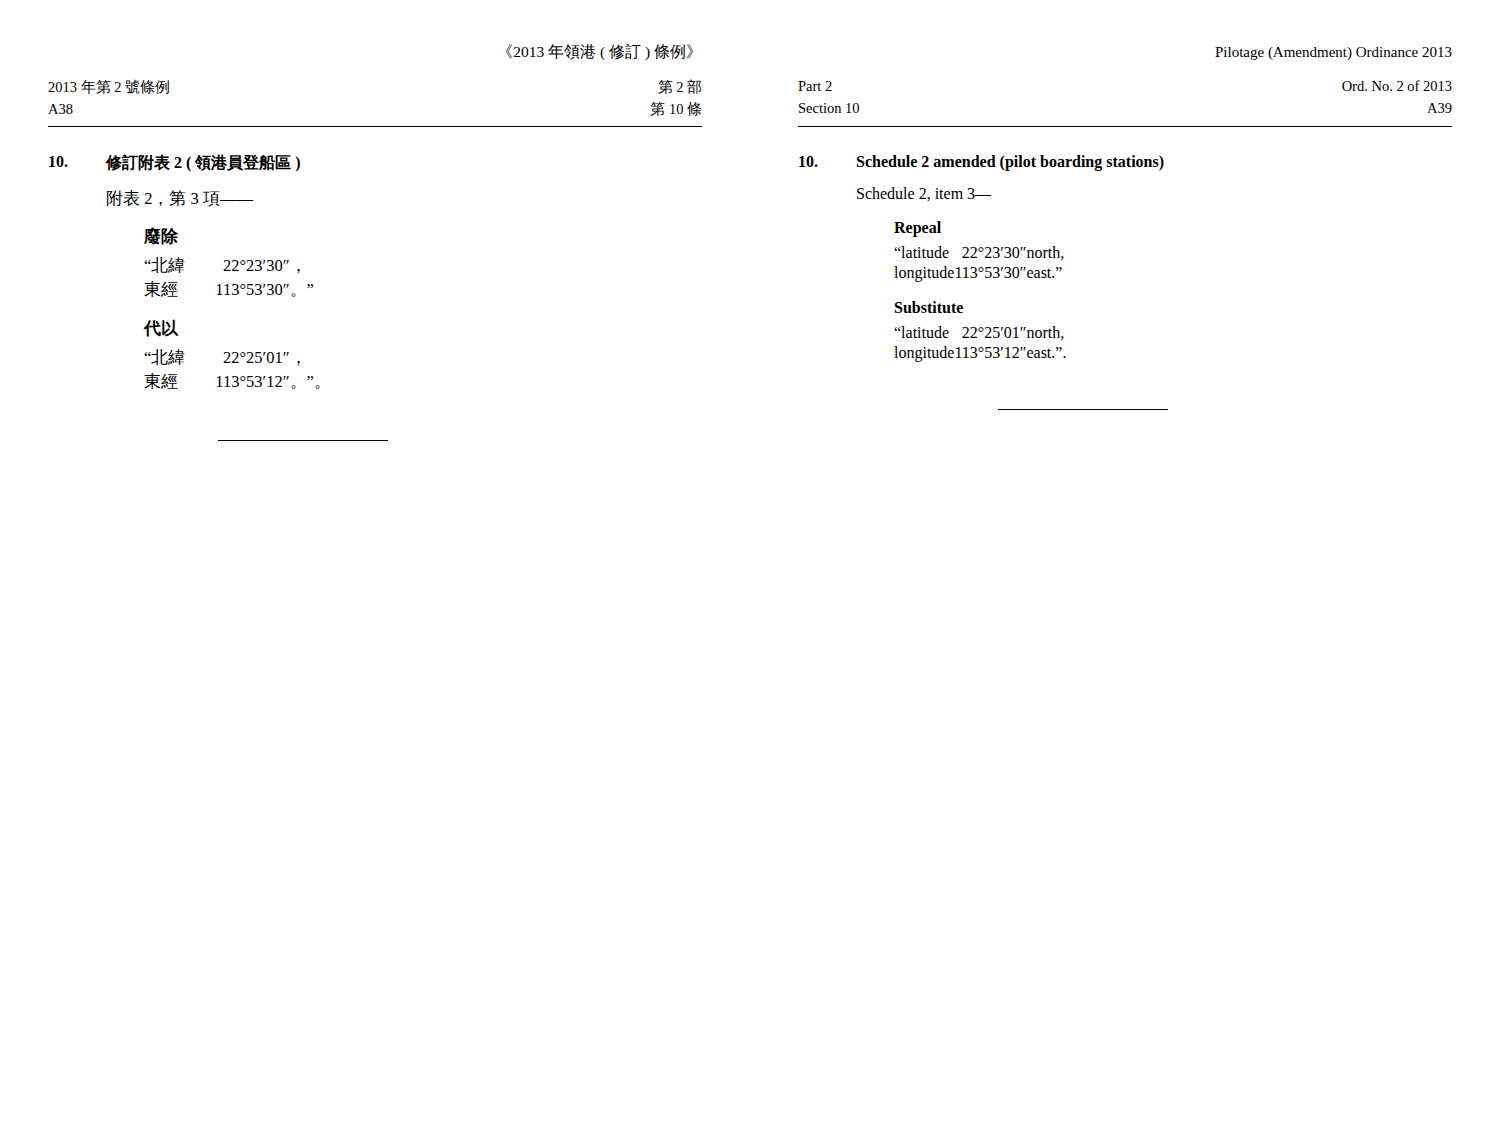《2013 年領港 ( 修訂 ) 條例》
2013 年第 2 號條例 A38
第 2 部 第 10 條
10.
修訂附表 2 ( 領港員登船區 )
附表 2，第 3 項——
廢除
| “北緯 | 22° | 23′ | 30″ | ， |
| 東經 | 113° | 53′ | 30″ | 。” |
代以
| “北緯 | 22° | 25′ | 01″ | ， |
| 東經 | 113° | 53′ | 12″ | 。”。 |
Pilotage (Amendment) Ordinance 2013
Part 2 Section 10
Ord. No. 2 of 2013 A39
10.
Schedule 2 amended (pilot boarding stations)
Schedule 2, item 3—
Repeal
| “latitude | 22° | 23′ | 30″ | north, |
| longitude | 113° | 53′ | 30″ | east.” |
Substitute
| “latitude | 22° | 25′ | 01″ | north, |
| longitude | 113° | 53′ | 12″ | east.”. |